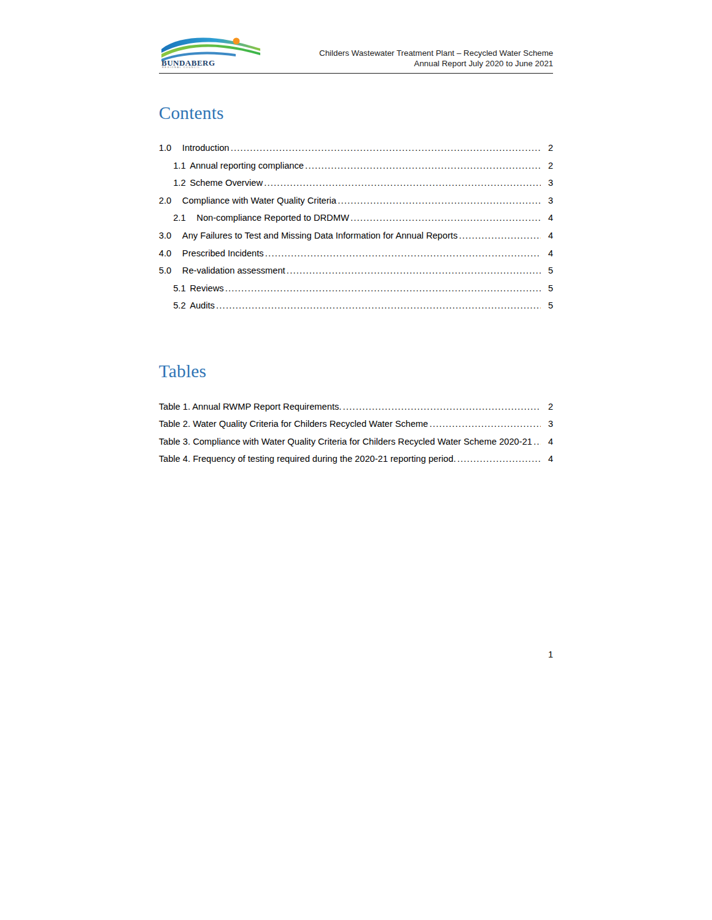BUNDABERG REGIONAL COUNCIL
Childers Wastewater Treatment Plant – Recycled Water Scheme
Annual Report July 2020 to June 2021
Contents
1.0 Introduction ........................................................................................................................................... 2
1.1 Annual reporting compliance ............................................................................................................................. 2
1.2 Scheme Overview ............................................................................................................................................. 3
2.0 Compliance with Water Quality Criteria ..................................................................................................... 3
2.1 Non-compliance Reported to DRDMW ......................................................................................................... 4
3.0 Any Failures to Test and Missing Data Information for Annual Reports .......................................................... 4
4.0 Prescribed Incidents ............................................................................................................................................. 4
5.0 Re-validation assessment ................................................................................................................................. 5
5.1 Reviews ............................................................................................................................................................. 5
5.2 Audits ................................................................................................................................................................. 5
Tables
Table 1. Annual RWMP Report Requirements. ....................................................................................................... 2
Table 2. Water Quality Criteria for Childers Recycled Water Scheme .......................................................... 3
Table 3. Compliance with Water Quality Criteria for Childers Recycled Water Scheme 2020-21 ................................ 4
Table 4. Frequency of testing required during the 2020-21 reporting period. ............................................................ 4
1